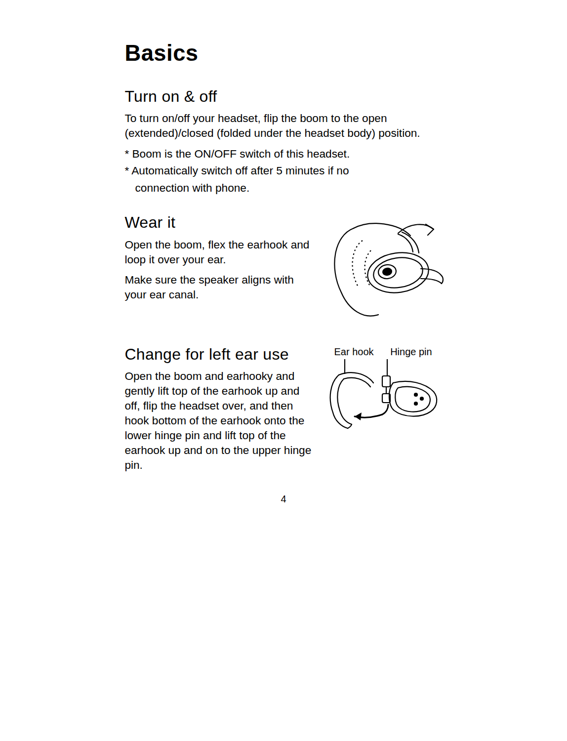Basics
Turn on & off
To turn on/off your headset, flip the boom to the open (extended)/closed (folded under the headset body) position.
* Boom is the ON/OFF switch of this headset.
* Automatically switch off after 5 minutes if no
connection with phone.
Wear it
Open the boom, flex the earhook and loop it over your ear.
Make sure the speaker aligns with your ear canal.
Change for left ear use
Open the boom and earhooky and gently lift top of the earhook up and off, flip the headset over, and then hook bottom of the earhook onto the lower hinge pin and lift top of the earhook up and on to the upper hinge pin.
Ear hook Hinge pin
4